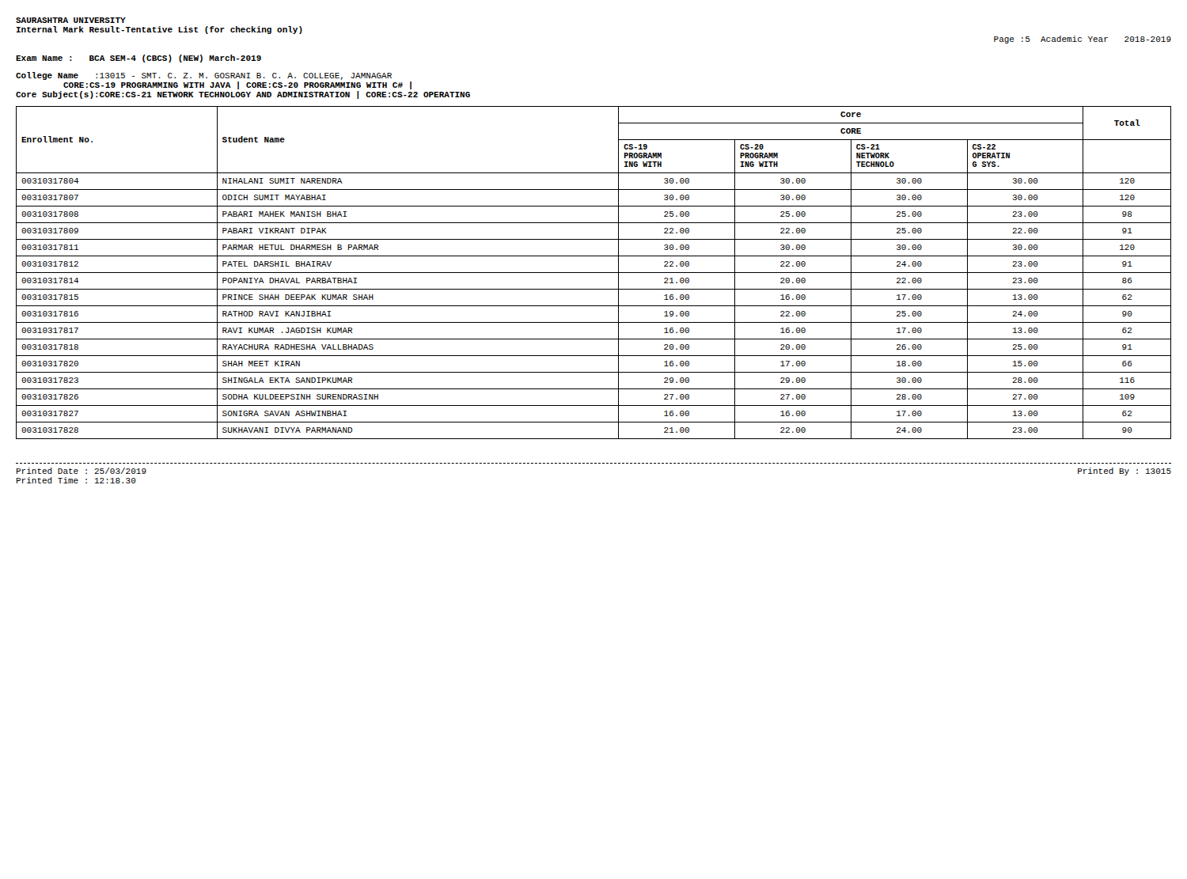SAURASHTRA UNIVERSITY
Internal Mark Result-Tentative List (for checking only)
Page :5 Academic Year 2018-2019
Exam Name : BCA SEM-4 (CBCS) (NEW) March-2019
College Name :13015 - SMT. C. Z. M. GOSRANI B. C. A. COLLEGE, JAMNAGAR
CORE:CS-19 PROGRAMMING WITH JAVA | CORE:CS-20 PROGRAMMING WITH C# |
Core Subject(s):CORE:CS-21 NETWORK TECHNOLOGY AND ADMINISTRATION | CORE:CS-22 OPERATING
| Enrollment No. | Student Name | Core | Total |
| --- | --- | --- | --- |
| CORE |
| CS-19 PROGRAMM ING WITH | CS-20 PROGRAMM ING WITH | CS-21 NETWORK TECHNOLO | CS-22 OPERATIN G SYS. | |
| 00310317804 | NIHALANI SUMIT NARENDRA | 30.00 | 30.00 | 30.00 | 30.00 | 120 |
| 00310317807 | ODICH SUMIT MAYABHAI | 30.00 | 30.00 | 30.00 | 30.00 | 120 |
| 00310317808 | PABARI MAHEK MANISH BHAI | 25.00 | 25.00 | 25.00 | 23.00 | 98 |
| 00310317809 | PABARI VIKRANT DIPAK | 22.00 | 22.00 | 25.00 | 22.00 | 91 |
| 00310317811 | PARMAR HETUL DHARMESH B PARMAR | 30.00 | 30.00 | 30.00 | 30.00 | 120 |
| 00310317812 | PATEL DARSHIL BHAIRAV | 22.00 | 22.00 | 24.00 | 23.00 | 91 |
| 00310317814 | POPANIYA DHAVAL PARBATBHAI | 21.00 | 20.00 | 22.00 | 23.00 | 86 |
| 00310317815 | PRINCE SHAH DEEPAK KUMAR SHAH | 16.00 | 16.00 | 17.00 | 13.00 | 62 |
| 00310317816 | RATHOD RAVI KANJIBHAI | 19.00 | 22.00 | 25.00 | 24.00 | 90 |
| 00310317817 | RAVI KUMAR .JAGDISH KUMAR | 16.00 | 16.00 | 17.00 | 13.00 | 62 |
| 00310317818 | RAYACHURA RADHESHA VALLBHADAS | 20.00 | 20.00 | 26.00 | 25.00 | 91 |
| 00310317820 | SHAH MEET KIRAN | 16.00 | 17.00 | 18.00 | 15.00 | 66 |
| 00310317823 | SHINGALA EKTA SANDIPKUMAR | 29.00 | 29.00 | 30.00 | 28.00 | 116 |
| 00310317826 | SODHA KULDEEPSINH SURENDRASINH | 27.00 | 27.00 | 28.00 | 27.00 | 109 |
| 00310317827 | SONIGRA SAVAN ASHWINBHAI | 16.00 | 16.00 | 17.00 | 13.00 | 62 |
| 00310317828 | SUKHAVANI DIVYA PARMANAND | 21.00 | 22.00 | 24.00 | 23.00 | 90 |
Printed By : 13015 Printed Date : 25/03/2019
Printed Time : 12:18.30